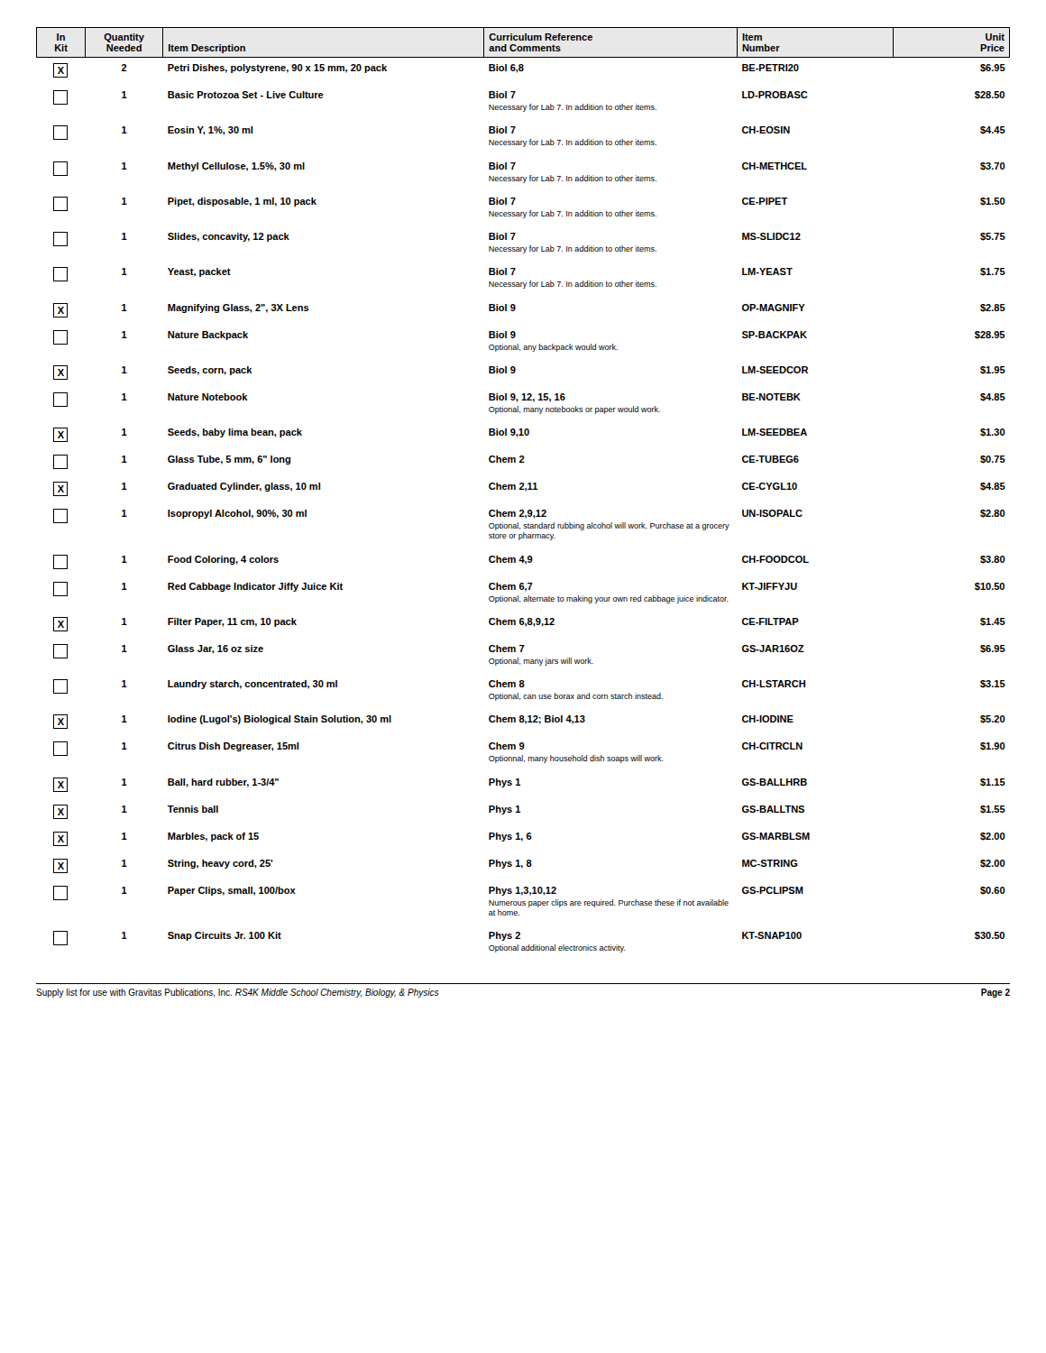| In Kit | Quantity Needed | Item Description | Curriculum Reference and Comments | Item Number | Unit Price |
| --- | --- | --- | --- | --- | --- |
| X | 2 | Petri Dishes, polystyrene, 90 x 15 mm, 20 pack | Biol 6,8 | BE-PETRI20 | $6.95 |
| | 1 | Basic Protozoa Set - Live Culture | Biol 7 Necessary for Lab 7. In addition to other items. | LD-PROBASC | $28.50 |
| | 1 | Eosin Y, 1%, 30 ml | Biol 7 Necessary for Lab 7. In addition to other items. | CH-EOSIN | $4.45 |
| | 1 | Methyl Cellulose, 1.5%, 30 ml | Biol 7 Necessary for Lab 7. In addition to other items. | CH-METHCEL | $3.70 |
| | 1 | Pipet, disposable, 1 ml, 10 pack | Biol 7 Necessary for Lab 7. In addition to other items. | CE-PIPET | $1.50 |
| | 1 | Slides, concavity, 12 pack | Biol 7 Necessary for Lab 7. In addition to other items. | MS-SLIDC12 | $5.75 |
| | 1 | Yeast, packet | Biol 7 Necessary for Lab 7. In addition to other items. | LM-YEAST | $1.75 |
| X | 1 | Magnifying Glass, 2", 3X Lens | Biol 9 | OP-MAGNIFY | $2.85 |
| | 1 | Nature Backpack | Biol 9 Optional, any backpack would work. | SP-BACKPAK | $28.95 |
| X | 1 | Seeds, corn, pack | Biol 9 | LM-SEEDCOR | $1.95 |
| | 1 | Nature Notebook | Biol 9, 12, 15, 16 Optional, many notebooks or paper would work. | BE-NOTEBK | $4.85 |
| X | 1 | Seeds, baby lima bean, pack | Biol 9,10 | LM-SEEDBEA | $1.30 |
| | 1 | Glass Tube, 5 mm, 6" long | Chem 2 | CE-TUBEG6 | $0.75 |
| X | 1 | Graduated Cylinder, glass, 10 ml | Chem 2,11 | CE-CYGL10 | $4.85 |
| | 1 | Isopropyl Alcohol, 90%, 30 ml | Chem 2,9,12 Optional, standard rubbing alcohol will work. Purchase at a grocery store or pharmacy. | UN-ISOPALC | $2.80 |
| | 1 | Food Coloring, 4 colors | Chem 4,9 | CH-FOODCOL | $3.80 |
| | 1 | Red Cabbage Indicator Jiffy Juice Kit | Chem 6,7 Optional, alternate to making your own red cabbage juice indicator. | KT-JIFFYJU | $10.50 |
| X | 1 | Filter Paper, 11 cm, 10 pack | Chem 6,8,9,12 | CE-FILTPAP | $1.45 |
| | 1 | Glass Jar, 16 oz size | Chem 7 Optional, many jars will work. | GS-JAR16OZ | $6.95 |
| | 1 | Laundry starch, concentrated, 30 ml | Chem 8 Optional, can use borax and corn starch instead. | CH-LSTARCH | $3.15 |
| X | 1 | Iodine (Lugol's) Biological Stain Solution, 30 ml | Chem 8,12; Biol 4,13 | CH-IODINE | $5.20 |
| | 1 | Citrus Dish Degreaser, 15ml | Chem 9 Optionnal, many household dish soaps will work. | CH-CITRCLN | $1.90 |
| X | 1 | Ball, hard rubber, 1-3/4" | Phys 1 | GS-BALLHRB | $1.15 |
| X | 1 | Tennis ball | Phys 1 | GS-BALLTNS | $1.55 |
| X | 1 | Marbles, pack of 15 | Phys 1, 6 | GS-MARBLSM | $2.00 |
| X | 1 | String, heavy cord, 25' | Phys 1, 8 | MC-STRING | $2.00 |
| | 1 | Paper Clips, small, 100/box | Phys 1,3,10,12 Numerous paper clips are required. Purchase these if not available at home. | GS-PCLIPSM | $0.60 |
| | 1 | Snap Circuits Jr. 100 Kit | Phys 2 Optional additional electronics activity. | KT-SNAP100 | $30.50 |
Supply list for use with Gravitas Publications, Inc. RS4K Middle School Chemistry, Biology, & Physics
Page 2